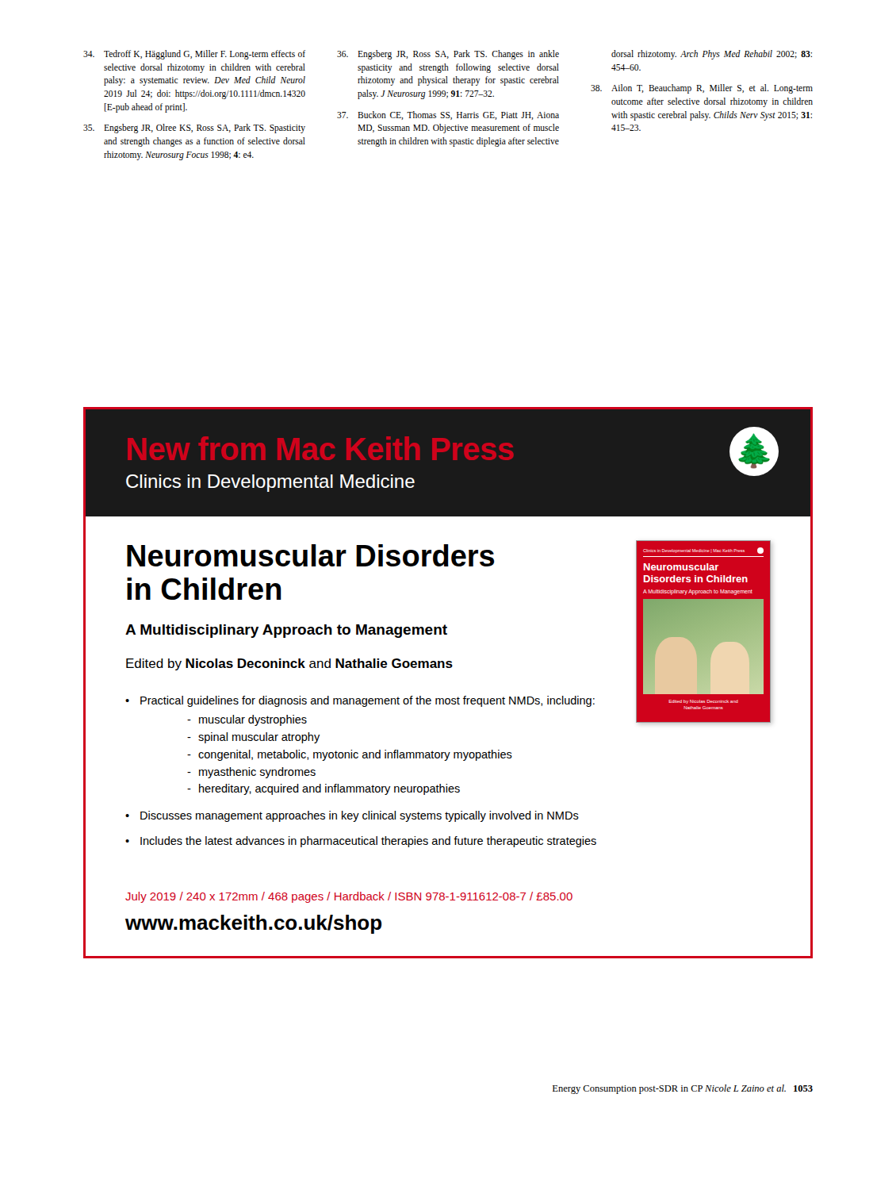34.
Tedroff K, Hägglund G, Miller F. Long-term effects of selective dorsal rhizotomy in children with cerebral palsy: a systematic review. Dev Med Child Neurol 2019 Jul 24; doi: https://doi.org/10.1111/dmcn.14320 [E-pub ahead of print].
35.
Engsberg JR, Olree KS, Ross SA, Park TS. Spasticity and strength changes as a function of selective dorsal rhizotomy. Neurosurg Focus 1998; 4: e4.
36.
Engsberg JR, Ross SA, Park TS. Changes in ankle spasticity and strength following selective dorsal rhizotomy and physical therapy for spastic cerebral palsy. J Neurosurg 1999; 91: 727–32.
37.
Buckon CE, Thomas SS, Harris GE, Piatt JH, Aiona MD, Sussman MD. Objective measurement of muscle strength in children with spastic diplegia after selective
dorsal rhizotomy. Arch Phys Med Rehabil 2002; 83: 454–60.
38.
Ailon T, Beauchamp R, Miller S, et al. Long-term outcome after selective dorsal rhizotomy in children with spastic cerebral palsy. Childs Nerv Syst 2015; 31: 415–23.
New from Mac Keith Press
Clinics in Developmental Medicine
🌲
Clinics in Developmental Medicine | Mac Keith Press
Neuromuscular
Disorders in Children
A Multidisciplinary Approach to Management
Edited by Nicolas Deconinck and
Nathalie Goemans
Neuromuscular Disorders
in Children
A Multidisciplinary Approach to Management
Edited by Nicolas Deconinck and Nathalie Goemans
Practical guidelines for diagnosis and management of the most frequent NMDs, including:
muscular dystrophies
spinal muscular atrophy
congenital, metabolic, myotonic and inflammatory myopathies
myasthenic syndromes
hereditary, acquired and inflammatory neuropathies
Discusses management approaches in key clinical systems typically involved in NMDs
Includes the latest advances in pharmaceutical therapies and future therapeutic strategies
July 2019 / 240 x 172mm / 468 pages / Hardback / ISBN 978-1-911612-08-7 / £85.00
www.mackeith.co.uk/shop
Energy Consumption post-SDR in CP Nicole L Zaino et al. 1053